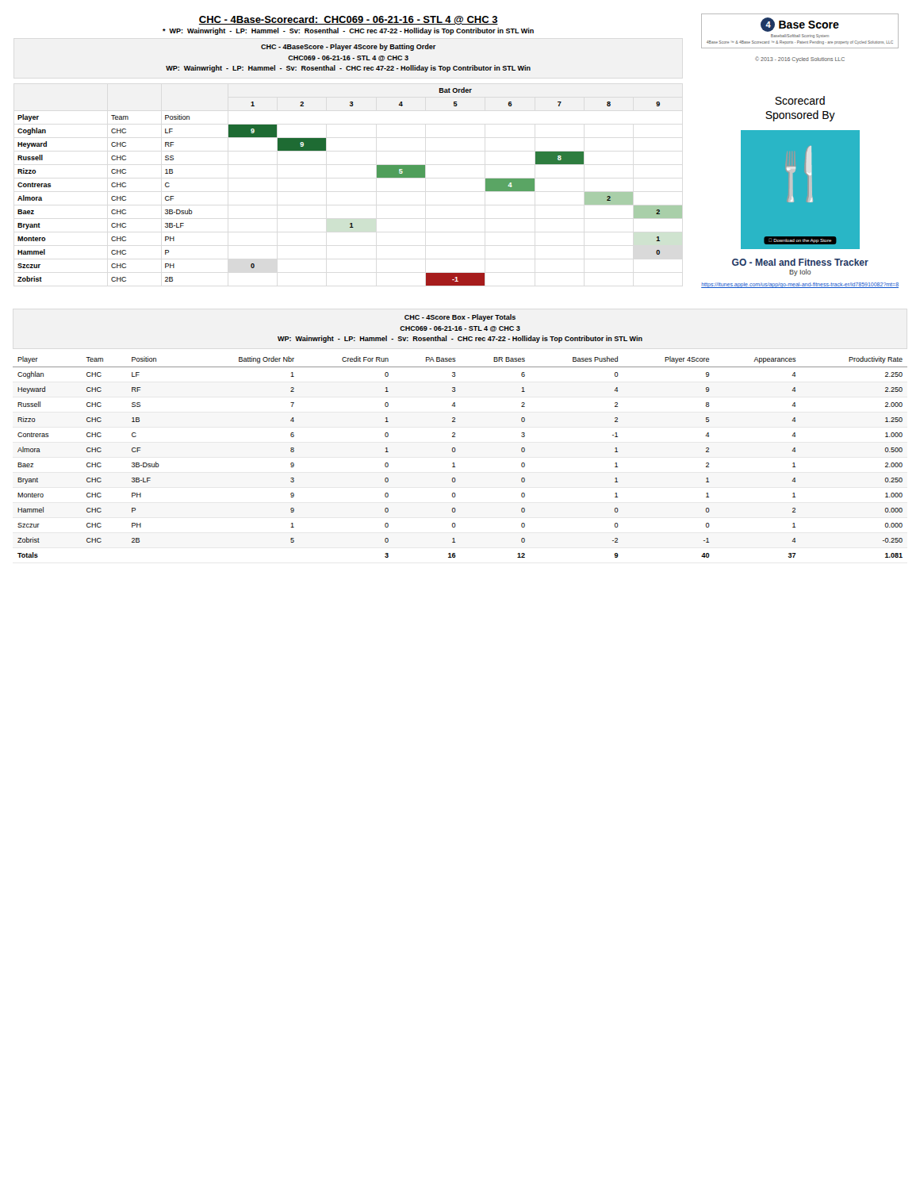| CHC - 4Base-Scorecard: CHC069 - 06-21-16 - STL 4 @ CHC 3 * WP: Wainwright - LP: Hammel - Sv: Rosenthal - CHC rec 47-22 - Holliday is Top Contributor in STL Win CHC - 4BaseScore - Player 4Score by Batting Order CHC069 - 06-21-16 - STL 4 @ CHC 3 WP: Wainwright - LP: Hammel - Sv: Rosenthal - CHC rec 47-22 - Holliday is Top Contributor in STL Win / / / / Bat Order / / --- / --- / --- / --- / / 1 / 2 / 3 / 4 / 5 / 6 / 7 / 8 / 9 / / Player / Team / Position / / / Coghlan / CHC / LF / 9 / / / / / / / / / / Heyward / CHC / RF / / 9 / / / / / / / / / Russell / CHC / SS / / / / / / / 8 / / / / Rizzo / CHC / 1B / / / / 5 / / / / / / / Contreras / CHC / C / / / / / / 4 / / / / / Almora / CHC / CF / / / / / / / / 2 / / / Baez / CHC / 3B-Dsub / / / / / / / / / 2 / / Bryant / CHC / 3B-LF / / / 1 / / / / / / / / Montero / CHC / PH / / / / / / / / / 1 / / Hammel / CHC / P / / / / / / / / / 0 / / Szczur / CHC / PH / 0 / / / / / / / / / / Zobrist / CHC / 2B / / / / / -1 / / / / / | 4 Base Score Baseball/Softball Scoring System 4Base Score ™ & 4Base Scorecard ™ & Reports - Patent Pending - are property of Cycled Solutions, LLC © 2013 - 2016 Cycled Solutions LLC Scorecard Sponsored By 🍴  Download on the App Store GO - Meal and Fitness Tracker By Iolo https://itunes.apple.com/us/app/go-meal-and-fitness-track-er/id785910082?mt=8 |
CHC - 4Score Box - Player Totals
CHC069 - 06-21-16 - STL 4 @ CHC 3
WP: Wainwright - LP: Hammel - Sv: Rosenthal - CHC rec 47-22 - Holliday is Top Contributor in STL Win
| Player | Team | Position | Batting Order Nbr | Credit For Run | PA Bases | BR Bases | Bases Pushed | Player 4Score | Appearances | Productivity Rate |
| --- | --- | --- | --- | --- | --- | --- | --- | --- | --- | --- |
| Coghlan | CHC | LF | 1 | 0 | 3 | 6 | 0 | 9 | 4 | 2.250 |
| Heyward | CHC | RF | 2 | 1 | 3 | 1 | 4 | 9 | 4 | 2.250 |
| Russell | CHC | SS | 7 | 0 | 4 | 2 | 2 | 8 | 4 | 2.000 |
| Rizzo | CHC | 1B | 4 | 1 | 2 | 0 | 2 | 5 | 4 | 1.250 |
| Contreras | CHC | C | 6 | 0 | 2 | 3 | -1 | 4 | 4 | 1.000 |
| Almora | CHC | CF | 8 | 1 | 0 | 0 | 1 | 2 | 4 | 0.500 |
| Baez | CHC | 3B-Dsub | 9 | 0 | 1 | 0 | 1 | 2 | 1 | 2.000 |
| Bryant | CHC | 3B-LF | 3 | 0 | 0 | 0 | 1 | 1 | 4 | 0.250 |
| Montero | CHC | PH | 9 | 0 | 0 | 0 | 1 | 1 | 1 | 1.000 |
| Hammel | CHC | P | 9 | 0 | 0 | 0 | 0 | 0 | 2 | 0.000 |
| Szczur | CHC | PH | 1 | 0 | 0 | 0 | 0 | 0 | 1 | 0.000 |
| Zobrist | CHC | 2B | 5 | 0 | 1 | 0 | -2 | -1 | 4 | -0.250 |
| Totals | | | | 3 | 16 | 12 | 9 | 40 | 37 | 1.081 |